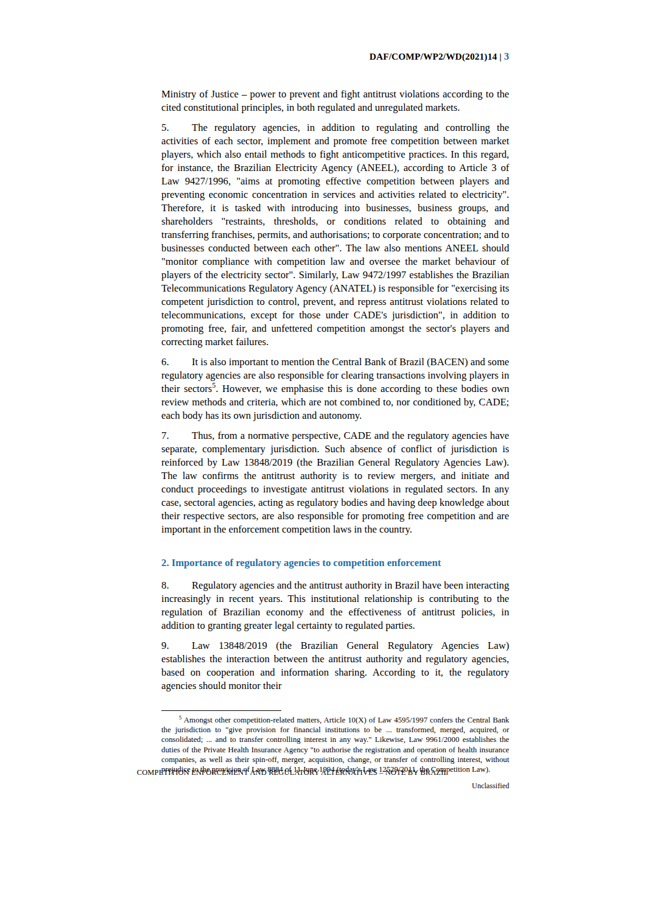DAF/COMP/WP2/WD(2021)14 | 3
Ministry of Justice – power to prevent and fight antitrust violations according to the cited constitutional principles, in both regulated and unregulated markets.
5. The regulatory agencies, in addition to regulating and controlling the activities of each sector, implement and promote free competition between market players, which also entail methods to fight anticompetitive practices. In this regard, for instance, the Brazilian Electricity Agency (ANEEL), according to Article 3 of Law 9427/1996, "aims at promoting effective competition between players and preventing economic concentration in services and activities related to electricity". Therefore, it is tasked with introducing into businesses, business groups, and shareholders "restraints, thresholds, or conditions related to obtaining and transferring franchises, permits, and authorisations; to corporate concentration; and to businesses conducted between each other". The law also mentions ANEEL should "monitor compliance with competition law and oversee the market behaviour of players of the electricity sector". Similarly, Law 9472/1997 establishes the Brazilian Telecommunications Regulatory Agency (ANATEL) is responsible for "exercising its competent jurisdiction to control, prevent, and repress antitrust violations related to telecommunications, except for those under CADE's jurisdiction", in addition to promoting free, fair, and unfettered competition amongst the sector's players and correcting market failures.
6. It is also important to mention the Central Bank of Brazil (BACEN) and some regulatory agencies are also responsible for clearing transactions involving players in their sectors5. However, we emphasise this is done according to these bodies own review methods and criteria, which are not combined to, nor conditioned by, CADE; each body has its own jurisdiction and autonomy.
7. Thus, from a normative perspective, CADE and the regulatory agencies have separate, complementary jurisdiction. Such absence of conflict of jurisdiction is reinforced by Law 13848/2019 (the Brazilian General Regulatory Agencies Law). The law confirms the antitrust authority is to review mergers, and initiate and conduct proceedings to investigate antitrust violations in regulated sectors. In any case, sectoral agencies, acting as regulatory bodies and having deep knowledge about their respective sectors, are also responsible for promoting free competition and are important in the enforcement competition laws in the country.
2. Importance of regulatory agencies to competition enforcement
8. Regulatory agencies and the antitrust authority in Brazil have been interacting increasingly in recent years. This institutional relationship is contributing to the regulation of Brazilian economy and the effectiveness of antitrust policies, in addition to granting greater legal certainty to regulated parties.
9. Law 13848/2019 (the Brazilian General Regulatory Agencies Law) establishes the interaction between the antitrust authority and regulatory agencies, based on cooperation and information sharing. According to it, the regulatory agencies should monitor their
5 Amongst other competition-related matters, Article 10(X) of Law 4595/1997 confers the Central Bank the jurisdiction to "give provision for financial institutions to be ... transformed, merged, acquired, or consolidated; ... and to transfer controlling interest in any way." Likewise, Law 9961/2000 establishes the duties of the Private Health Insurance Agency "to authorise the registration and operation of health insurance companies, as well as their spin-off, merger, acquisition, change, or transfer of controlling interest, without prejudice to the provision of Law 8884 of 11 June 1994 (today's Law 12529/2011, the Competition Law).
COMPETITION ENFORCEMENT AND REGULATORY ALTERNATIVES – NOTE BY BRAZIL
Unclassified